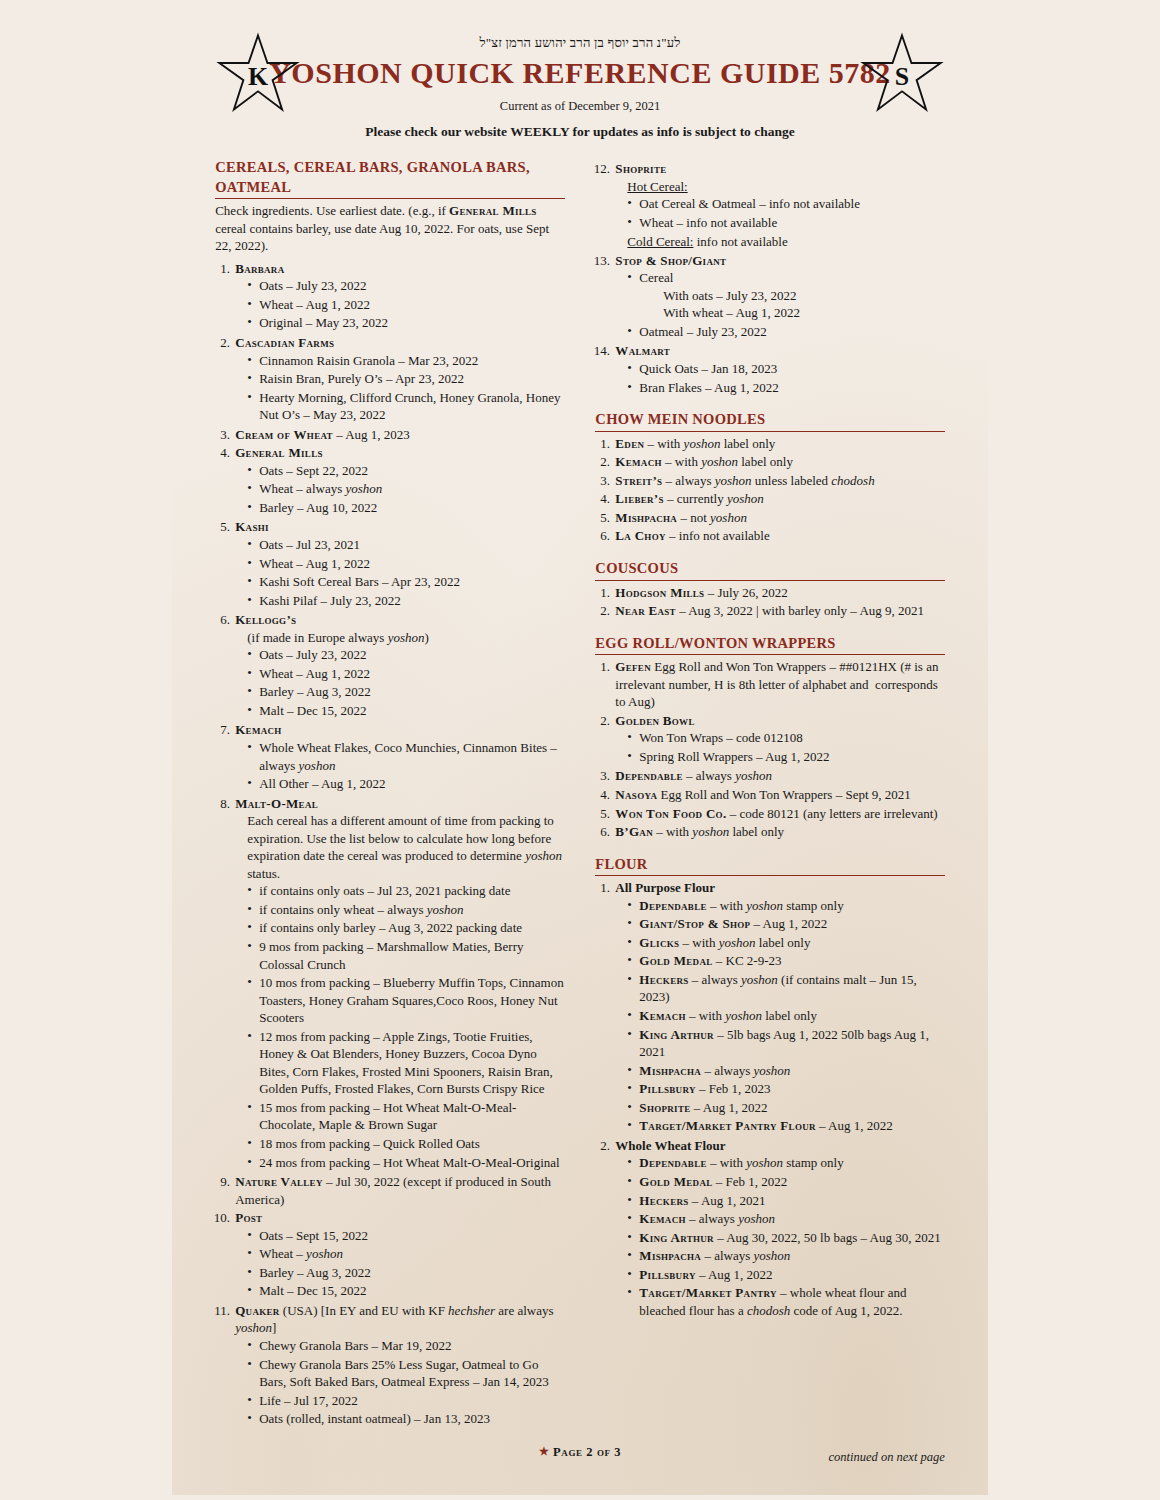K
S
לע"נ הרב יוסף בן הרב יהושע הרמן זצ"ל
Yoshon Quick Reference Guide 5782
Current as of December 9, 2021
Please check our website WEEKLY for updates as info is subject to change
Cereals, Cereal Bars, Granola Bars, Oatmeal
Check ingredients. Use earliest date. (e.g., if General Mills cereal contains barley, use date Aug 10, 2022. For oats, use Sept 22, 2022).
Barbara
Oats – July 23, 2022
Wheat – Aug 1, 2022
Original – May 23, 2022
Cascadian Farms
Cinnamon Raisin Granola – Mar 23, 2022
Raisin Bran, Purely O’s – Apr 23, 2022
Hearty Morning, Clifford Crunch, Honey Granola, Honey Nut O’s – May 23, 2022
Cream of Wheat – Aug 1, 2023
General Mills
Oats – Sept 22, 2022
Wheat – always yoshon
Barley – Aug 10, 2022
Kashi
Oats – Jul 23, 2021
Wheat – Aug 1, 2022
Kashi Soft Cereal Bars – Apr 23, 2022
Kashi Pilaf – July 23, 2022
Kellogg’s
(if made in Europe always yoshon)
Oats – July 23, 2022
Wheat – Aug 1, 2022
Barley – Aug 3, 2022
Malt – Dec 15, 2022
Kemach
Whole Wheat Flakes, Coco Munchies, Cinnamon Bites – always yoshon
All Other – Aug 1, 2022
Malt-O-Meal
Each cereal has a different amount of time from packing to expiration. Use the list below to calculate how long before expiration date the cereal was produced to determine yoshon status.
if contains only oats – Jul 23, 2021 packing date
if contains only wheat – always yoshon
if contains only barley – Aug 3, 2022 packing date
9 mos from packing – Marshmallow Maties, Berry Colossal Crunch
10 mos from packing – Blueberry Muffin Tops, Cinnamon Toasters, Honey Graham Squares,Coco Roos, Honey Nut Scooters
12 mos from packing – Apple Zings, Tootie Fruities, Honey & Oat Blenders, Honey Buzzers, Cocoa Dyno Bites, Corn Flakes, Frosted Mini Spooners, Raisin Bran, Golden Puffs, Frosted Flakes, Corn Bursts Crispy Rice
15 mos from packing – Hot Wheat Malt-O-Meal-Chocolate, Maple & Brown Sugar
18 mos from packing – Quick Rolled Oats
24 mos from packing – Hot Wheat Malt-O-Meal-Original
Nature Valley – Jul 30, 2022 (except if produced in South America)
Post
Oats – Sept 15, 2022
Wheat – yoshon
Barley – Aug 3, 2022
Malt – Dec 15, 2022
Quaker (USA) [In EY and EU with KF hechsher are always yoshon]
Chewy Granola Bars – Mar 19, 2022
Chewy Granola Bars 25% Less Sugar, Oatmeal to Go Bars, Soft Baked Bars, Oatmeal Express – Jan 14, 2023
Life – Jul 17, 2022
Oats (rolled, instant oatmeal) – Jan 13, 2023
Shoprite
Hot Cereal:
Oat Cereal & Oatmeal – info not available
Wheat – info not available
Cold Cereal: info not available
Stop & Shop/Giant
Cereal
With oats – July 23, 2022
With wheat – Aug 1, 2022
Oatmeal – July 23, 2022
Walmart
Quick Oats – Jan 18, 2023
Bran Flakes – Aug 1, 2022
Chow Mein Noodles
Eden – with yoshon label only
Kemach – with yoshon label only
Streit’s – always yoshon unless labeled chodosh
Lieber’s – currently yoshon
Mishpacha – not yoshon
La Choy – info not available
Couscous
Hodgson Mills – July 26, 2022
Near East – Aug 3, 2022 | with barley only – Aug 9, 2021
Egg Roll/Wonton Wrappers
Gefen Egg Roll and Won Ton Wrappers – ##0121HX (# is an irrelevant number, H is 8th letter of alphabet and corresponds to Aug)
Golden Bowl
Won Ton Wraps – code 012108
Spring Roll Wrappers – Aug 1, 2022
Dependable – always yoshon
Nasoya Egg Roll and Won Ton Wrappers – Sept 9, 2021
Won Ton Food Co. – code 80121 (any letters are irrelevant)
B’Gan – with yoshon label only
Flour
All Purpose Flour
Dependable – with yoshon stamp only
Giant/Stop & Shop – Aug 1, 2022
Glicks – with yoshon label only
Gold Medal – KC 2-9-23
Heckers – always yoshon (if contains malt – Jun 15, 2023)
Kemach – with yoshon label only
King Arthur – 5lb bags Aug 1, 2022 50lb bags Aug 1, 2021
Mishpacha – always yoshon
Pillsbury – Feb 1, 2023
Shoprite – Aug 1, 2022
Target/Market Pantry Flour – Aug 1, 2022
Whole Wheat Flour
Dependable – with yoshon stamp only
Gold Medal – Feb 1, 2022
Heckers – Aug 1, 2021
Kemach – always yoshon
King Arthur – Aug 30, 2022, 50 lb bags – Aug 30, 2021
Mishpacha – always yoshon
Pillsbury – Aug 1, 2022
Target/Market Pantry – whole wheat flour and bleached flour has a chodosh code of Aug 1, 2022.
★ Page 2 of 3
continued on next page